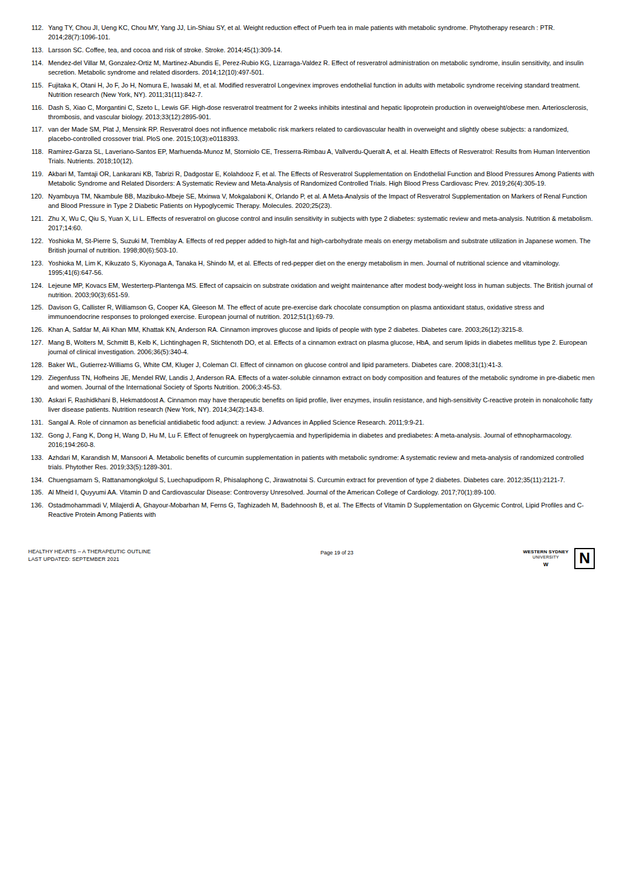112. Yang TY, Chou JI, Ueng KC, Chou MY, Yang JJ, Lin-Shiau SY, et al. Weight reduction effect of Puerh tea in male patients with metabolic syndrome. Phytotherapy research : PTR. 2014;28(7):1096-101.
113. Larsson SC. Coffee, tea, and cocoa and risk of stroke. Stroke. 2014;45(1):309-14.
114. Mendez-del Villar M, Gonzalez-Ortiz M, Martinez-Abundis E, Perez-Rubio KG, Lizarraga-Valdez R. Effect of resveratrol administration on metabolic syndrome, insulin sensitivity, and insulin secretion. Metabolic syndrome and related disorders. 2014;12(10):497-501.
115. Fujitaka K, Otani H, Jo F, Jo H, Nomura E, Iwasaki M, et al. Modified resveratrol Longevinex improves endothelial function in adults with metabolic syndrome receiving standard treatment. Nutrition research (New York, NY). 2011;31(11):842-7.
116. Dash S, Xiao C, Morgantini C, Szeto L, Lewis GF. High-dose resveratrol treatment for 2 weeks inhibits intestinal and hepatic lipoprotein production in overweight/obese men. Arteriosclerosis, thrombosis, and vascular biology. 2013;33(12):2895-901.
117. van der Made SM, Plat J, Mensink RP. Resveratrol does not influence metabolic risk markers related to cardiovascular health in overweight and slightly obese subjects: a randomized, placebo-controlled crossover trial. PloS one. 2015;10(3):e0118393.
118. Ramirez-Garza SL, Laveriano-Santos EP, Marhuenda-Munoz M, Storniolo CE, Tresserra-Rimbau A, Vallverdu-Queralt A, et al. Health Effects of Resveratrol: Results from Human Intervention Trials. Nutrients. 2018;10(12).
119. Akbari M, Tamtaji OR, Lankarani KB, Tabrizi R, Dadgostar E, Kolahdooz F, et al. The Effects of Resveratrol Supplementation on Endothelial Function and Blood Pressures Among Patients with Metabolic Syndrome and Related Disorders: A Systematic Review and Meta-Analysis of Randomized Controlled Trials. High Blood Press Cardiovasc Prev. 2019;26(4):305-19.
120. Nyambuya TM, Nkambule BB, Mazibuko-Mbeje SE, Mxinwa V, Mokgalaboni K, Orlando P, et al. A Meta-Analysis of the Impact of Resveratrol Supplementation on Markers of Renal Function and Blood Pressure in Type 2 Diabetic Patients on Hypoglycemic Therapy. Molecules. 2020;25(23).
121. Zhu X, Wu C, Qiu S, Yuan X, Li L. Effects of resveratrol on glucose control and insulin sensitivity in subjects with type 2 diabetes: systematic review and meta-analysis. Nutrition & metabolism. 2017;14:60.
122. Yoshioka M, St-Pierre S, Suzuki M, Tremblay A. Effects of red pepper added to high-fat and high-carbohydrate meals on energy metabolism and substrate utilization in Japanese women. The British journal of nutrition. 1998;80(6):503-10.
123. Yoshioka M, Lim K, Kikuzato S, Kiyonaga A, Tanaka H, Shindo M, et al. Effects of red-pepper diet on the energy metabolism in men. Journal of nutritional science and vitaminology. 1995;41(6):647-56.
124. Lejeune MP, Kovacs EM, Westerterp-Plantenga MS. Effect of capsaicin on substrate oxidation and weight maintenance after modest body-weight loss in human subjects. The British journal of nutrition. 2003;90(3):651-59.
125. Davison G, Callister R, Williamson G, Cooper KA, Gleeson M. The effect of acute pre-exercise dark chocolate consumption on plasma antioxidant status, oxidative stress and immunoendocrine responses to prolonged exercise. European journal of nutrition. 2012;51(1):69-79.
126. Khan A, Safdar M, Ali Khan MM, Khattak KN, Anderson RA. Cinnamon improves glucose and lipids of people with type 2 diabetes. Diabetes care. 2003;26(12):3215-8.
127. Mang B, Wolters M, Schmitt B, Kelb K, Lichtinghagen R, Stichtenoth DO, et al. Effects of a cinnamon extract on plasma glucose, HbA, and serum lipids in diabetes mellitus type 2. European journal of clinical investigation. 2006;36(5):340-4.
128. Baker WL, Gutierrez-Williams G, White CM, Kluger J, Coleman CI. Effect of cinnamon on glucose control and lipid parameters. Diabetes care. 2008;31(1):41-3.
129. Ziegenfuss TN, Hofheins JE, Mendel RW, Landis J, Anderson RA. Effects of a water-soluble cinnamon extract on body composition and features of the metabolic syndrome in pre-diabetic men and women. Journal of the International Society of Sports Nutrition. 2006;3:45-53.
130. Askari F, Rashidkhani B, Hekmatdoost A. Cinnamon may have therapeutic benefits on lipid profile, liver enzymes, insulin resistance, and high-sensitivity C-reactive protein in nonalcoholic fatty liver disease patients. Nutrition research (New York, NY). 2014;34(2):143-8.
131. Sangal A. Role of cinnamon as beneficial antidiabetic food adjunct: a review. J Advances in Applied Science Research. 2011;9:9-21.
132. Gong J, Fang K, Dong H, Wang D, Hu M, Lu F. Effect of fenugreek on hyperglycaemia and hyperlipidemia in diabetes and prediabetes: A meta-analysis. Journal of ethnopharmacology. 2016;194:260-8.
133. Azhdari M, Karandish M, Mansoori A. Metabolic benefits of curcumin supplementation in patients with metabolic syndrome: A systematic review and meta-analysis of randomized controlled trials. Phytother Res. 2019;33(5):1289-301.
134. Chuengsamarn S, Rattanamongkolgul S, Luechapudiporn R, Phisalaphong C, Jirawatnotai S. Curcumin extract for prevention of type 2 diabetes. Diabetes care. 2012;35(11):2121-7.
135. Al Mheid I, Quyyumi AA. Vitamin D and Cardiovascular Disease: Controversy Unresolved. Journal of the American College of Cardiology. 2017;70(1):89-100.
136. Ostadmohammadi V, Milajerdi A, Ghayour-Mobarhan M, Ferns G, Taghizadeh M, Badehnoosh B, et al. The Effects of Vitamin D Supplementation on Glycemic Control, Lipid Profiles and C-Reactive Protein Among Patients with
Healthy Hearts – A Therapeutic Outline
Last Updated: September 2021
Page 19 of 23
WESTERN SYDNEY
UNIVERSITY
W
N